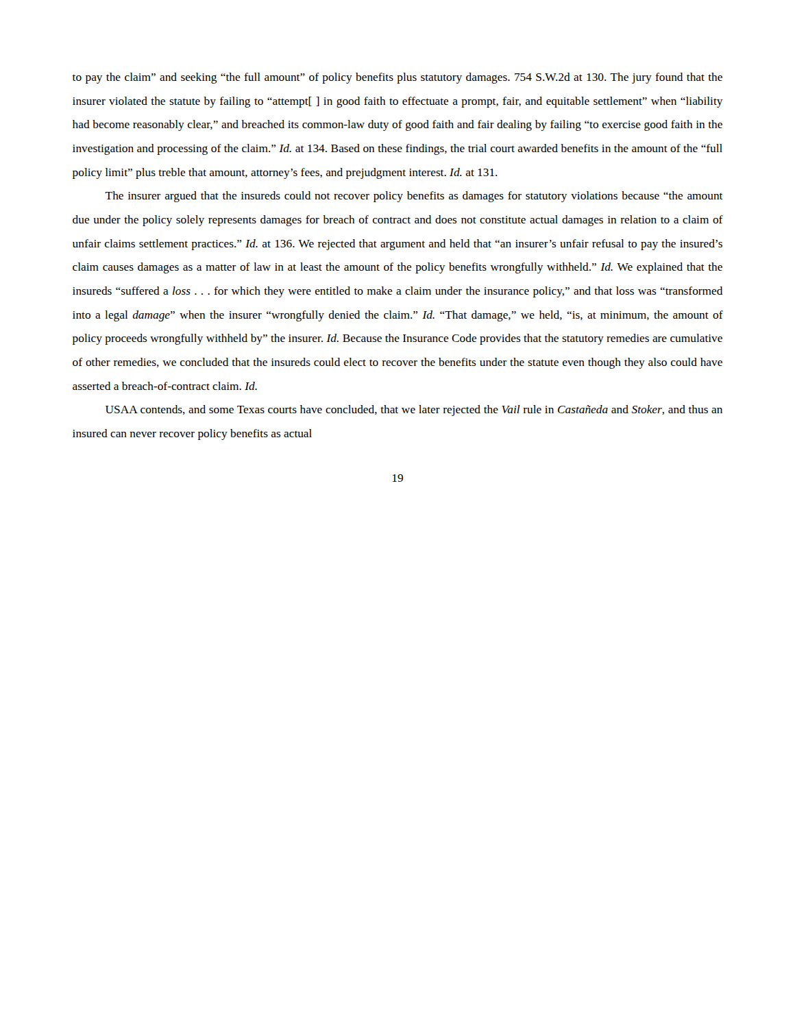to pay the claim” and seeking “the full amount” of policy benefits plus statutory damages. 754 S.W.2d at 130. The jury found that the insurer violated the statute by failing to “attempt[ ] in good faith to effectuate a prompt, fair, and equitable settlement” when “liability had become reasonably clear,” and breached its common-law duty of good faith and fair dealing by failing “to exercise good faith in the investigation and processing of the claim.” Id. at 134. Based on these findings, the trial court awarded benefits in the amount of the “full policy limit” plus treble that amount, attorney’s fees, and prejudgment interest. Id. at 131.
The insurer argued that the insureds could not recover policy benefits as damages for statutory violations because “the amount due under the policy solely represents damages for breach of contract and does not constitute actual damages in relation to a claim of unfair claims settlement practices.” Id. at 136. We rejected that argument and held that “an insurer’s unfair refusal to pay the insured’s claim causes damages as a matter of law in at least the amount of the policy benefits wrongfully withheld.” Id. We explained that the insureds “suffered a loss . . . for which they were entitled to make a claim under the insurance policy,” and that loss was “transformed into a legal damage” when the insurer “wrongfully denied the claim.” Id. “That damage,” we held, “is, at minimum, the amount of policy proceeds wrongfully withheld by” the insurer. Id. Because the Insurance Code provides that the statutory remedies are cumulative of other remedies, we concluded that the insureds could elect to recover the benefits under the statute even though they also could have asserted a breach-of-contract claim. Id.
USAA contends, and some Texas courts have concluded, that we later rejected the Vail rule in Castañeda and Stoker, and thus an insured can never recover policy benefits as actual
19